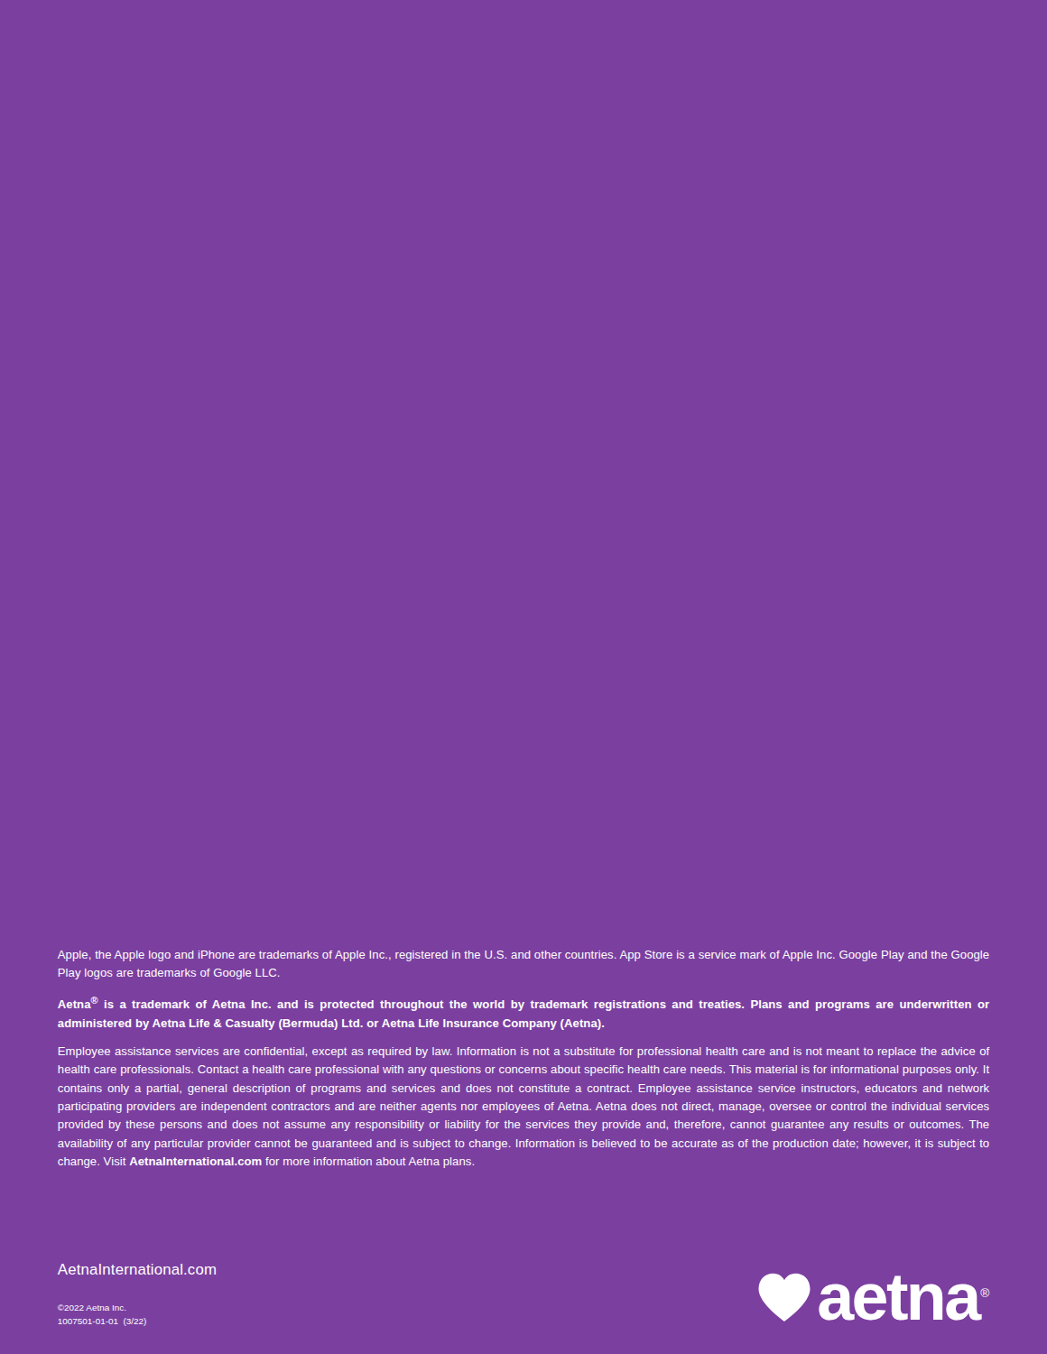Apple, the Apple logo and iPhone are trademarks of Apple Inc., registered in the U.S. and other countries. App Store is a service mark of Apple Inc. Google Play and the Google Play logos are trademarks of Google LLC.
Aetna® is a trademark of Aetna Inc. and is protected throughout the world by trademark registrations and treaties. Plans and programs are underwritten or administered by Aetna Life & Casualty (Bermuda) Ltd. or Aetna Life Insurance Company (Aetna).
Employee assistance services are confidential, except as required by law. Information is not a substitute for professional health care and is not meant to replace the advice of health care professionals. Contact a health care professional with any questions or concerns about specific health care needs. This material is for informational purposes only. It contains only a partial, general description of programs and services and does not constitute a contract. Employee assistance service instructors, educators and network participating providers are independent contractors and are neither agents nor employees of Aetna. Aetna does not direct, manage, oversee or control the individual services provided by these persons and does not assume any responsibility or liability for the services they provide and, therefore, cannot guarantee any results or outcomes. The availability of any particular provider cannot be guaranteed and is subject to change. Information is believed to be accurate as of the production date; however, it is subject to change. Visit AetnaInternational.com for more information about Aetna plans.
AetnaInternational.com
©2022 Aetna Inc.
1007501-01-01 (3/22)
aetna®